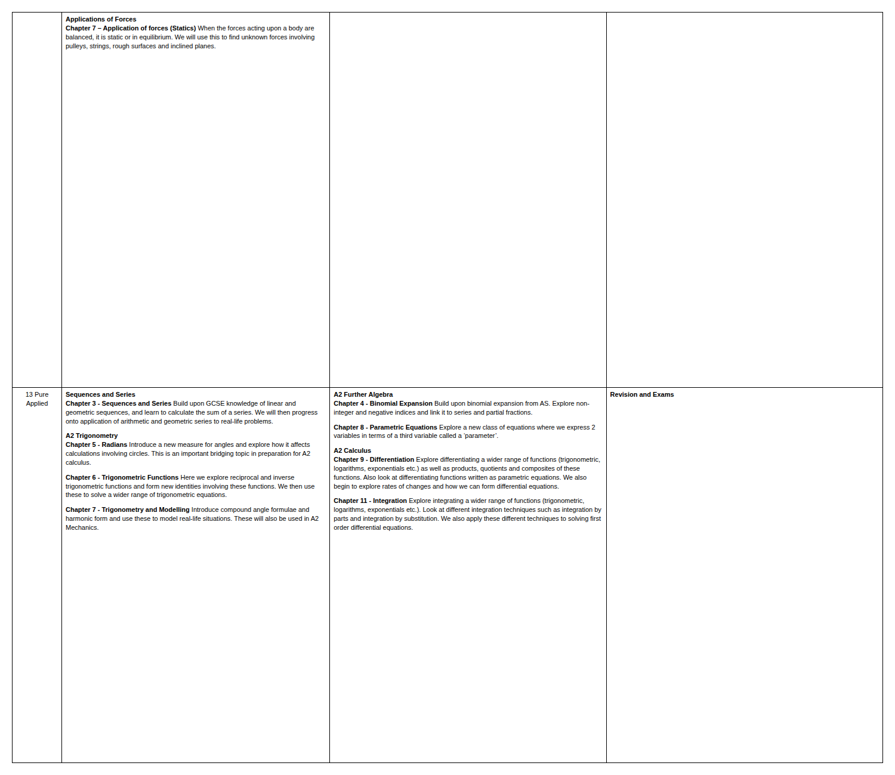| | Applications of Forces Chapter 7 – Application of forces (Statics) When the forces acting upon a body are balanced, it is static or in equilibrium. We will use this to find unknown forces involving pulleys, strings, rough surfaces and inclined planes. | | |
| 13 Pure Applied | Sequences and Series Chapter 3 - Sequences and Series Build upon GCSE knowledge of linear and geometric sequences, and learn to calculate the sum of a series. We will then progress onto application of arithmetic and geometric series to real-life problems. A2 Trigonometry Chapter 5 - Radians Introduce a new measure for angles and explore how it affects calculations involving circles. This is an important bridging topic in preparation for A2 calculus. Chapter 6 - Trigonometric Functions Here we explore reciprocal and inverse trigonometric functions and form new identities involving these functions. We then use these to solve a wider range of trigonometric equations. Chapter 7 - Trigonometry and Modelling Introduce compound angle formulae and harmonic form and use these to model real-life situations. These will also be used in A2 Mechanics. | A2 Further Algebra Chapter 4 - Binomial Expansion Build upon binomial expansion from AS. Explore non-integer and negative indices and link it to series and partial fractions. Chapter 8 - Parametric Equations Explore a new class of equations where we express 2 variables in terms of a third variable called a ‘parameter’. A2 Calculus Chapter 9 - Differentiation Explore differentiating a wider range of functions (trigonometric, logarithms, exponentials etc.) as well as products, quotients and composites of these functions. Also look at differentiating functions written as parametric equations. We also begin to explore rates of changes and how we can form differential equations. Chapter 11 - Integration Explore integrating a wider range of functions (trigonometric, logarithms, exponentials etc.). Look at different integration techniques such as integration by parts and integration by substitution. We also apply these different techniques to solving first order differential equations. | Revision and Exams |